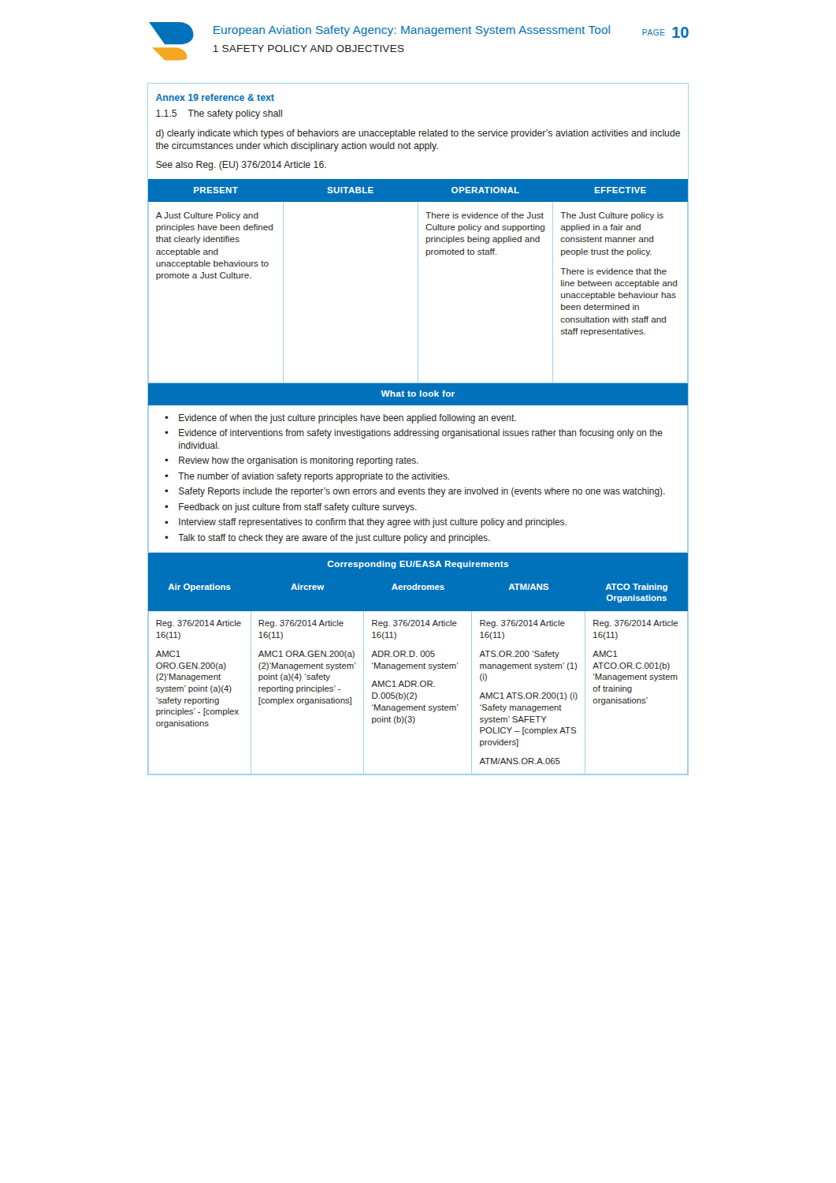European Aviation Safety Agency: Management System Assessment Tool
1 SAFETY POLICY AND OBJECTIVES
PAGE 10
| Annex 19 reference & text 1.1.5 The safety policy shall d) clearly indicate which types of behaviors are unacceptable related to the service provider’s aviation activities and include the circumstances under which disciplinary action would not apply. See also Reg. (EU) 376/2014 Article 16. |
| PRESENT | SUITABLE | OPERATIONAL | EFFECTIVE |
| --- | --- | --- | --- |
| A Just Culture Policy and principles have been defined that clearly identifies acceptable and unacceptable behaviours to promote a Just Culture. | | There is evidence of the Just Culture policy and supporting principles being applied and promoted to staff. | The Just Culture policy is applied in a fair and consistent manner and people trust the policy. There is evidence that the line between acceptable and unacceptable behaviour has been determined in consultation with staff and staff representatives. |
What to look for
Evidence of when the just culture principles have been applied following an event.
Evidence of interventions from safety investigations addressing organisational issues rather than focusing only on the individual.
Review how the organisation is monitoring reporting rates.
The number of aviation safety reports appropriate to the activities.
Safety Reports include the reporter’s own errors and events they are involved in (events where no one was watching).
Feedback on just culture from staff safety culture surveys.
Interview staff representatives to confirm that they agree with just culture policy and principles.
Talk to staff to check they are aware of the just culture policy and principles.
Corresponding EU/EASA Requirements
| Air Operations | Aircrew | Aerodromes | ATM/ANS | ATCO Training Organisations |
| --- | --- | --- | --- | --- |
| Reg. 376/2014 Article 16(11) AMC1 ORO.GEN.200(a) (2)‘Management system’ point (a)(4) ‘safety reporting principles’ - [complex organisations | Reg. 376/2014 Article 16(11) AMC1 ORA.GEN.200(a) (2)‘Management system’ point (a)(4) ‘safety reporting principles’ - [complex organisations] | Reg. 376/2014 Article 16(11) ADR.OR.D. 005 ‘Management system’ AMC1 ADR.OR. D.005(b)(2) ‘Management system’ point (b)(3) | Reg. 376/2014 Article 16(11) ATS.OR.200 ‘Safety management system’ (1)(i) AMC1 ATS.OR.200(1) (i) ‘Safety management system’ SAFETY POLICY – [complex ATS providers] ATM/ANS.OR.A.065 | Reg. 376/2014 Article 16(11) AMC1 ATCO.OR.C.001(b) ‘Management system of training organisations’ |